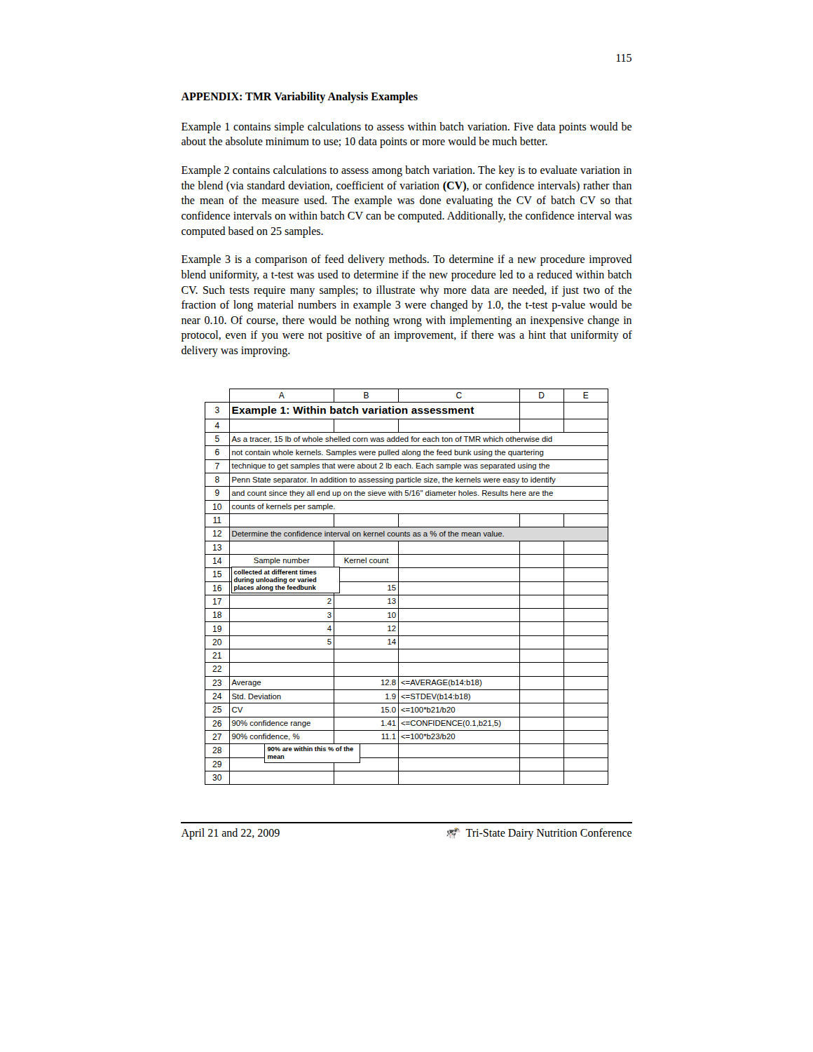115
APPENDIX: TMR Variability Analysis Examples
Example 1 contains simple calculations to assess within batch variation. Five data points would be about the absolute minimum to use; 10 data points or more would be much better.
Example 2 contains calculations to assess among batch variation. The key is to evaluate variation in the blend (via standard deviation, coefficient of variation (CV), or confidence intervals) rather than the mean of the measure used. The example was done evaluating the CV of batch CV so that confidence intervals on within batch CV can be computed. Additionally, the confidence interval was computed based on 25 samples.
Example 3 is a comparison of feed delivery methods. To determine if a new procedure improved blend uniformity, a t-test was used to determine if the new procedure led to a reduced within batch CV. Such tests require many samples; to illustrate why more data are needed, if just two of the fraction of long material numbers in example 3 were changed by 1.0, the t-test p-value would be near 0.10. Of course, there would be nothing wrong with implementing an inexpensive change in protocol, even if you were not positive of an improvement, if there was a hint that uniformity of delivery was improving.
| | A | B | C | D | E |
| --- | --- | --- | --- | --- | --- |
| 3 | Example 1: Within batch variation assessment | | |
| 4 | | | | | |
| 5 | As a tracer, 15 lb of whole shelled corn was added for each ton of TMR which otherwise did |
| 6 | not contain whole kernels. Samples were pulled along the feed bunk using the quartering |
| 7 | technique to get samples that were about 2 lb each. Each sample was separated using the |
| 8 | Penn State separator. In addition to assessing particle size, the kernels were easy to identify |
| 9 | and count since they all end up on the sieve with 5/16" diameter holes. Results here are the |
| 10 | counts of kernels per sample. |
| 11 | | | | | |
| 12 | Determine the confidence interval on kernel counts as a % of the mean value. |
| 13 | | | | | |
| 14 | Sample number | Kernel count | | | |
| 15 | collected at different times during unloading or varied places along the feedbunk | | | | |
| 16 | 1 | 15 | | | |
| 17 | 2 | 13 | | | |
| 18 | 3 | 10 | | | |
| 19 | 4 | 12 | | | |
| 20 | 5 | 14 | | | |
| 21 | | | | | |
| 22 | | | | | |
| 23 | Average | 12.8 | <=AVERAGE(b14:b18) | | |
| 24 | Std. Deviation | 1.9 | <=STDEV(b14:b18) | | |
| 25 | CV | 15.0 | <=100*b21/b20 | | |
| 26 | 90% confidence range | 1.41 | <=CONFIDENCE(0.1,b21,5) | | |
| 27 | 90% confidence, % | 11.1 | <=100*b23/b20 | | |
| 28 | 90% are within this % of the mean | | | | |
| 29 | | | | | |
| 30 | | | | | |
April 21 and 22, 2009
🐄 Tri-State Dairy Nutrition Conference